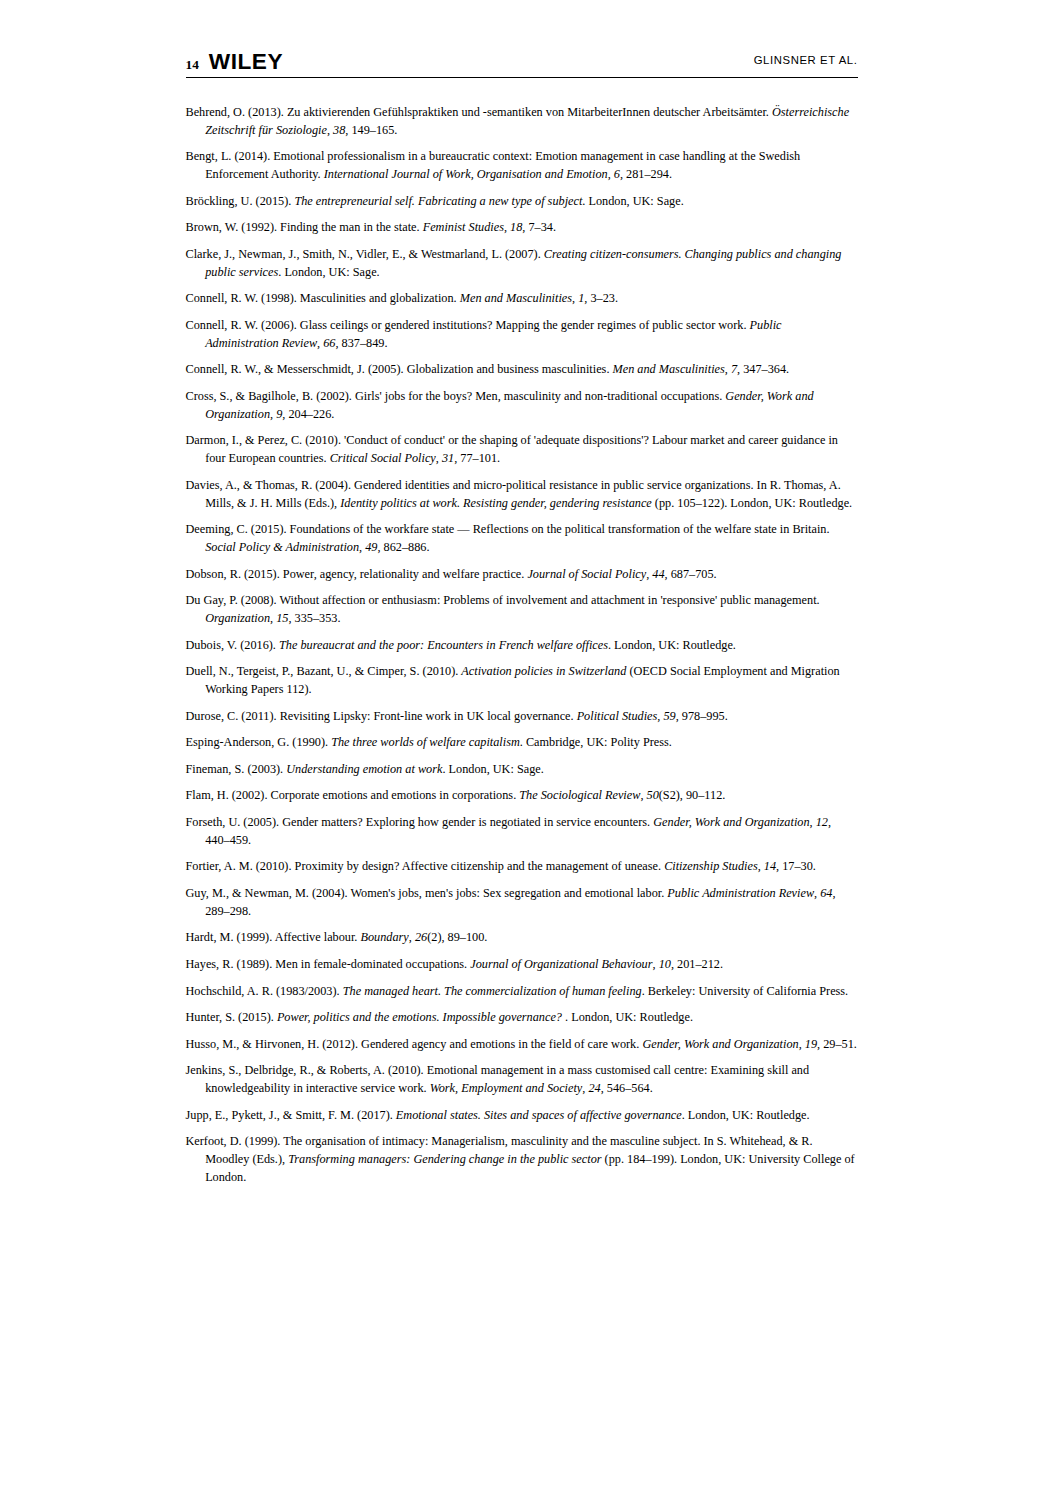14 WILEY
GLINSNER ET AL.
Behrend, O. (2013). Zu aktivierenden Gefühlspraktiken und -semantiken von MitarbeiterInnen deutscher Arbeitsämter. Österreichische Zeitschrift für Soziologie, 38, 149–165.
Bengt, L. (2014). Emotional professionalism in a bureaucratic context: Emotion management in case handling at the Swedish Enforcement Authority. International Journal of Work, Organisation and Emotion, 6, 281–294.
Bröckling, U. (2015). The entrepreneurial self. Fabricating a new type of subject. London, UK: Sage.
Brown, W. (1992). Finding the man in the state. Feminist Studies, 18, 7–34.
Clarke, J., Newman, J., Smith, N., Vidler, E., & Westmarland, L. (2007). Creating citizen-consumers. Changing publics and changing public services. London, UK: Sage.
Connell, R. W. (1998). Masculinities and globalization. Men and Masculinities, 1, 3–23.
Connell, R. W. (2006). Glass ceilings or gendered institutions? Mapping the gender regimes of public sector work. Public Administration Review, 66, 837–849.
Connell, R. W., & Messerschmidt, J. (2005). Globalization and business masculinities. Men and Masculinities, 7, 347–364.
Cross, S., & Bagilhole, B. (2002). Girls' jobs for the boys? Men, masculinity and non-traditional occupations. Gender, Work and Organization, 9, 204–226.
Darmon, I., & Perez, C. (2010). 'Conduct of conduct' or the shaping of 'adequate dispositions'? Labour market and career guidance in four European countries. Critical Social Policy, 31, 77–101.
Davies, A., & Thomas, R. (2004). Gendered identities and micro-political resistance in public service organizations. In R. Thomas, A. Mills, & J. H. Mills (Eds.), Identity politics at work. Resisting gender, gendering resistance (pp. 105–122). London, UK: Routledge.
Deeming, C. (2015). Foundations of the workfare state — Reflections on the political transformation of the welfare state in Britain. Social Policy & Administration, 49, 862–886.
Dobson, R. (2015). Power, agency, relationality and welfare practice. Journal of Social Policy, 44, 687–705.
Du Gay, P. (2008). Without affection or enthusiasm: Problems of involvement and attachment in 'responsive' public management. Organization, 15, 335–353.
Dubois, V. (2016). The bureaucrat and the poor: Encounters in French welfare offices. London, UK: Routledge.
Duell, N., Tergeist, P., Bazant, U., & Cimper, S. (2010). Activation policies in Switzerland (OECD Social Employment and Migration Working Papers 112).
Durose, C. (2011). Revisiting Lipsky: Front-line work in UK local governance. Political Studies, 59, 978–995.
Esping-Anderson, G. (1990). The three worlds of welfare capitalism. Cambridge, UK: Polity Press.
Fineman, S. (2003). Understanding emotion at work. London, UK: Sage.
Flam, H. (2002). Corporate emotions and emotions in corporations. The Sociological Review, 50(S2), 90–112.
Forseth, U. (2005). Gender matters? Exploring how gender is negotiated in service encounters. Gender, Work and Organization, 12, 440–459.
Fortier, A. M. (2010). Proximity by design? Affective citizenship and the management of unease. Citizenship Studies, 14, 17–30.
Guy, M., & Newman, M. (2004). Women's jobs, men's jobs: Sex segregation and emotional labor. Public Administration Review, 64, 289–298.
Hardt, M. (1999). Affective labour. Boundary, 26(2), 89–100.
Hayes, R. (1989). Men in female-dominated occupations. Journal of Organizational Behaviour, 10, 201–212.
Hochschild, A. R. (1983/2003). The managed heart. The commercialization of human feeling. Berkeley: University of California Press.
Hunter, S. (2015). Power, politics and the emotions. Impossible governance? . London, UK: Routledge.
Husso, M., & Hirvonen, H. (2012). Gendered agency and emotions in the field of care work. Gender, Work and Organization, 19, 29–51.
Jenkins, S., Delbridge, R., & Roberts, A. (2010). Emotional management in a mass customised call centre: Examining skill and knowledgeability in interactive service work. Work, Employment and Society, 24, 546–564.
Jupp, E., Pykett, J., & Smitt, F. M. (2017). Emotional states. Sites and spaces of affective governance. London, UK: Routledge.
Kerfoot, D. (1999). The organisation of intimacy: Managerialism, masculinity and the masculine subject. In S. Whitehead, & R. Moodley (Eds.), Transforming managers: Gendering change in the public sector (pp. 184–199). London, UK: University College of London.